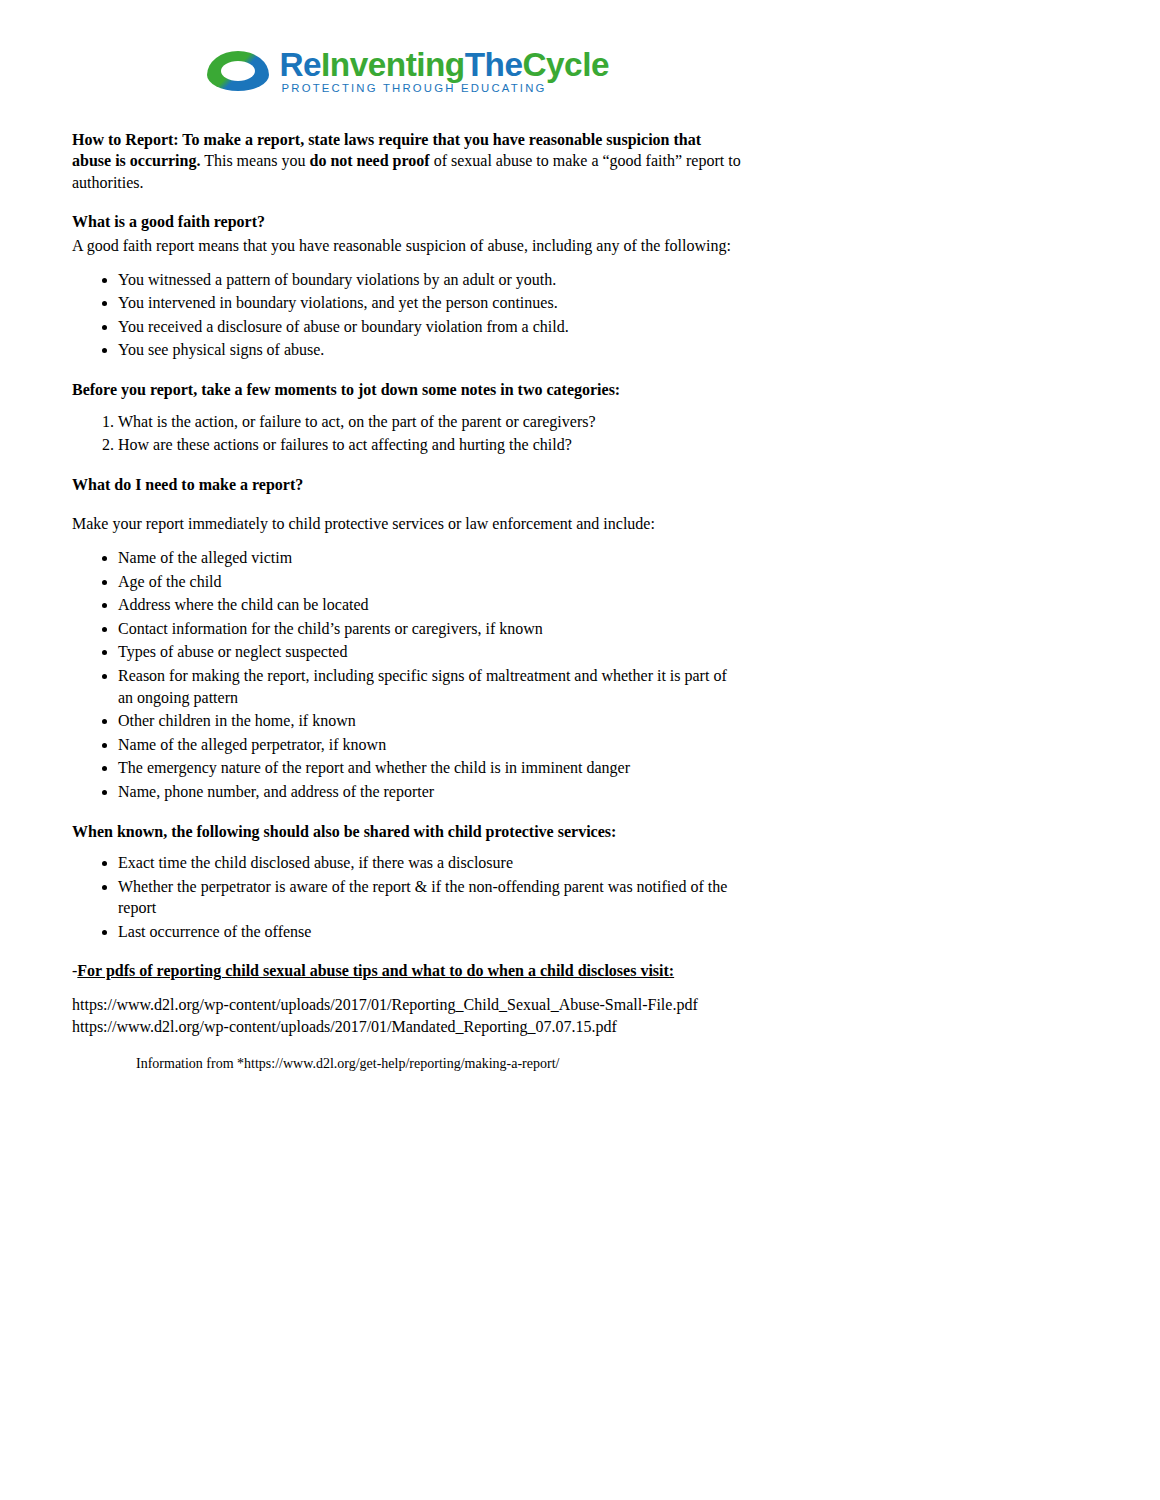Re Inventing The Cycle
PROTECTING THROUGH EDUCATING
How to Report: To make a report, state laws require that you have reasonable suspicion that abuse is occurring. This means you do not need proof of sexual abuse to make a “good faith” report to authorities.
What is a good faith report?
A good faith report means that you have reasonable suspicion of abuse, including any of the following:
You witnessed a pattern of boundary violations by an adult or youth.
You intervened in boundary violations, and yet the person continues.
You received a disclosure of abuse or boundary violation from a child.
You see physical signs of abuse.
Before you report, take a few moments to jot down some notes in two categories:
What is the action, or failure to act, on the part of the parent or caregivers?
How are these actions or failures to act affecting and hurting the child?
What do I need to make a report?
Make your report immediately to child protective services or law enforcement and include:
Name of the alleged victim
Age of the child
Address where the child can be located
Contact information for the child’s parents or caregivers, if known
Types of abuse or neglect suspected
Reason for making the report, including specific signs of maltreatment and whether it is part of an ongoing pattern
Other children in the home, if known
Name of the alleged perpetrator, if known
The emergency nature of the report and whether the child is in imminent danger
Name, phone number, and address of the reporter
When known, the following should also be shared with child protective services:
Exact time the child disclosed abuse, if there was a disclosure
Whether the perpetrator is aware of the report & if the non-offending parent was notified of the report
Last occurrence of the offense
-For pdfs of reporting child sexual abuse tips and what to do when a child discloses visit:
https://www.d2l.org/wp-content/uploads/2017/01/Reporting_Child_Sexual_Abuse-Small-File.pdf
https://www.d2l.org/wp-content/uploads/2017/01/Mandated_Reporting_07.07.15.pdf
Information from *https://www.d2l.org/get-help/reporting/making-a-report/